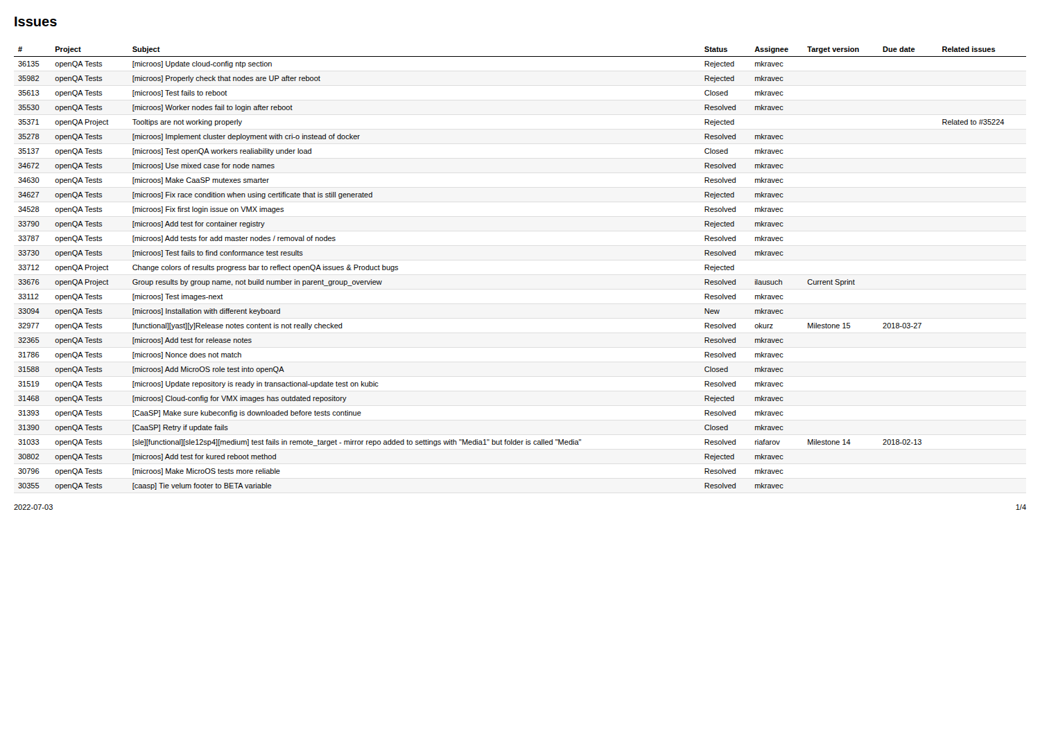Issues
| # | Project | Subject | Status | Assignee | Target version | Due date | Related issues |
| --- | --- | --- | --- | --- | --- | --- | --- |
| 36135 | openQA Tests | [microos] Update cloud-config ntp section | Rejected | mkravec | | | |
| 35982 | openQA Tests | [microos] Properly check that nodes are UP after reboot | Rejected | mkravec | | | |
| 35613 | openQA Tests | [microos] Test fails to reboot | Closed | mkravec | | | |
| 35530 | openQA Tests | [microos] Worker nodes fail to login after reboot | Resolved | mkravec | | | |
| 35371 | openQA Project | Tooltips are not working properly | Rejected | | | | Related to #35224 |
| 35278 | openQA Tests | [microos] Implement cluster deployment with cri-o instead of docker | Resolved | mkravec | | | |
| 35137 | openQA Tests | [microos] Test openQA workers realiability under load | Closed | mkravec | | | |
| 34672 | openQA Tests | [microos] Use mixed case for node names | Resolved | mkravec | | | |
| 34630 | openQA Tests | [microos] Make CaaSP mutexes smarter | Resolved | mkravec | | | |
| 34627 | openQA Tests | [microos] Fix race condition when using certificate that is still generated | Rejected | mkravec | | | |
| 34528 | openQA Tests | [microos] Fix first login issue on VMX images | Resolved | mkravec | | | |
| 33790 | openQA Tests | [microos] Add test for container registry | Rejected | mkravec | | | |
| 33787 | openQA Tests | [microos] Add tests for add master nodes / removal of nodes | Resolved | mkravec | | | |
| 33730 | openQA Tests | [microos] Test fails to find conformance test results | Resolved | mkravec | | | |
| 33712 | openQA Project | Change colors of results progress bar to reflect openQA issues & Product bugs | Rejected | | | | |
| 33676 | openQA Project | Group results by group name, not build number in parent_group_overview | Resolved | ilausuch | Current Sprint | | |
| 33112 | openQA Tests | [microos] Test images-next | Resolved | mkravec | | | |
| 33094 | openQA Tests | [microos] Installation with different keyboard | New | mkravec | | | |
| 32977 | openQA Tests | [functional][yast][y]Release notes content is not really checked | Resolved | okurz | Milestone 15 | 2018-03-27 | |
| 32365 | openQA Tests | [microos] Add test for release notes | Resolved | mkravec | | | |
| 31786 | openQA Tests | [microos] Nonce does not match | Resolved | mkravec | | | |
| 31588 | openQA Tests | [microos] Add MicroOS role test into openQA | Closed | mkravec | | | |
| 31519 | openQA Tests | [microos] Update repository is ready in transactional-update test on kubic | Resolved | mkravec | | | |
| 31468 | openQA Tests | [microos] Cloud-config for VMX images has outdated repository | Rejected | mkravec | | | |
| 31393 | openQA Tests | [CaaSP] Make sure kubeconfig is downloaded before tests continue | Resolved | mkravec | | | |
| 31390 | openQA Tests | [CaaSP] Retry if update fails | Closed | mkravec | | | |
| 31033 | openQA Tests | [sle][functional][sle12sp4][medium] test fails in remote_target - mirror repo added to settings with "Media1" but folder is called "Media" | Resolved | riafarov | Milestone 14 | 2018-02-13 | |
| 30802 | openQA Tests | [microos] Add test for kured reboot method | Rejected | mkravec | | | |
| 30796 | openQA Tests | [microos] Make MicroOS tests more reliable | Resolved | mkravec | | | |
| 30355 | openQA Tests | [caasp] Tie velum footer to BETA variable | Resolved | mkravec | | | |
2022-07-03 1/4